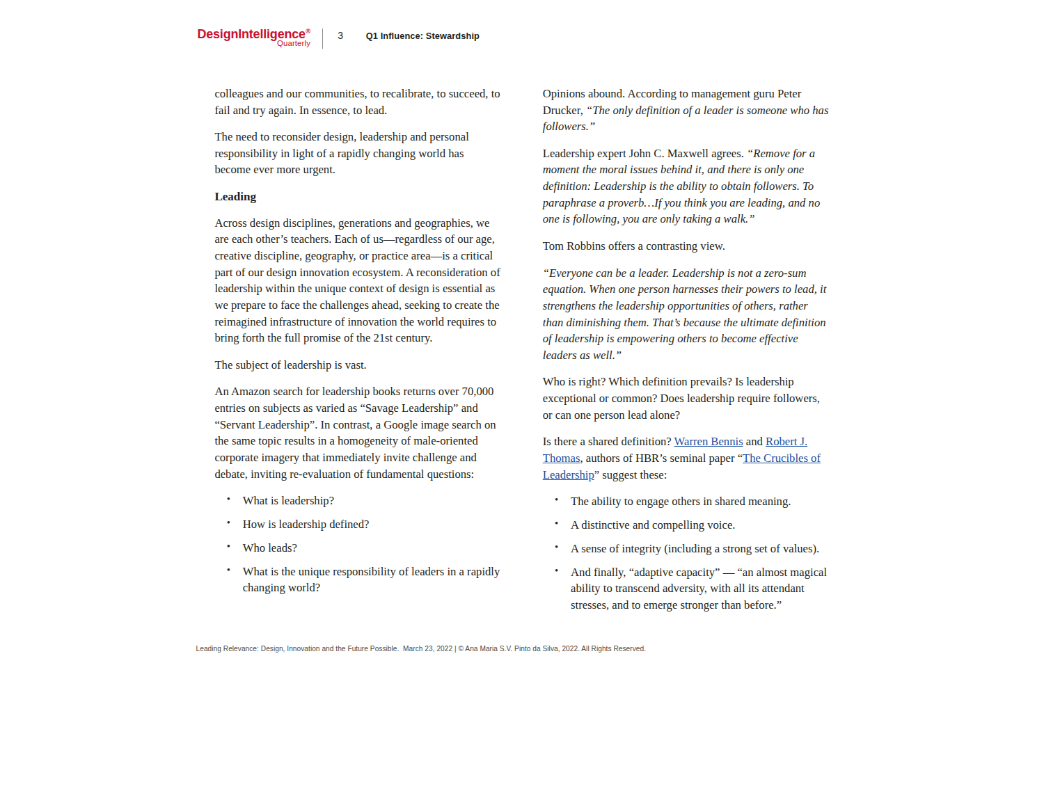DesignIntelligence®
Quarterly
3
Q1 Influence: Stewardship
colleagues and our communities, to recalibrate, to succeed, to fail and try again. In essence, to lead.
The need to reconsider design, leadership and personal responsibility in light of a rapidly changing world has become ever more urgent.
Leading
Across design disciplines, generations and geographies, we are each other’s teachers. Each of us—regardless of our age, creative discipline, geography, or practice area—is a critical part of our design innovation ecosystem. A reconsideration of leadership within the unique context of design is essential as we prepare to face the challenges ahead, seeking to create the reimagined infrastructure of innovation the world requires to bring forth the full promise of the 21st century.
The subject of leadership is vast.
An Amazon search for leadership books returns over 70,000 entries on subjects as varied as “Savage Leadership” and “Servant Leadership”. In contrast, a Google image search on the same topic results in a homogeneity of male-oriented corporate imagery that immediately invite challenge and debate, inviting re-evaluation of fundamental questions:
What is leadership?
How is leadership defined?
Who leads?
What is the unique responsibility of leaders in a rapidly changing world?
Opinions abound. According to management guru Peter Drucker, “The only definition of a leader is someone who has followers.”
Leadership expert John C. Maxwell agrees. “Remove for a moment the moral issues behind it, and there is only one definition: Leadership is the ability to obtain followers. To paraphrase a proverb…If you think you are leading, and no one is following, you are only taking a walk.”
Tom Robbins offers a contrasting view.
“Everyone can be a leader. Leadership is not a zero-sum equation. When one person harnesses their powers to lead, it strengthens the leadership opportunities of others, rather than diminishing them. That’s because the ultimate definition of leadership is empowering others to become effective leaders as well.”
Who is right? Which definition prevails? Is leadership exceptional or common? Does leadership require followers, or can one person lead alone?
Is there a shared definition? Warren Bennis and Robert J. Thomas, authors of HBR’s seminal paper “The Crucibles of Leadership” suggest these:
The ability to engage others in shared meaning.
A distinctive and compelling voice.
A sense of integrity (including a strong set of values).
And finally, “adaptive capacity” — “an almost magical ability to transcend adversity, with all its attendant stresses, and to emerge stronger than before.”
Leading Relevance: Design, Innovation and the Future Possible. March 23, 2022 | © Ana Maria S.V. Pinto da Silva, 2022. All Rights Reserved.